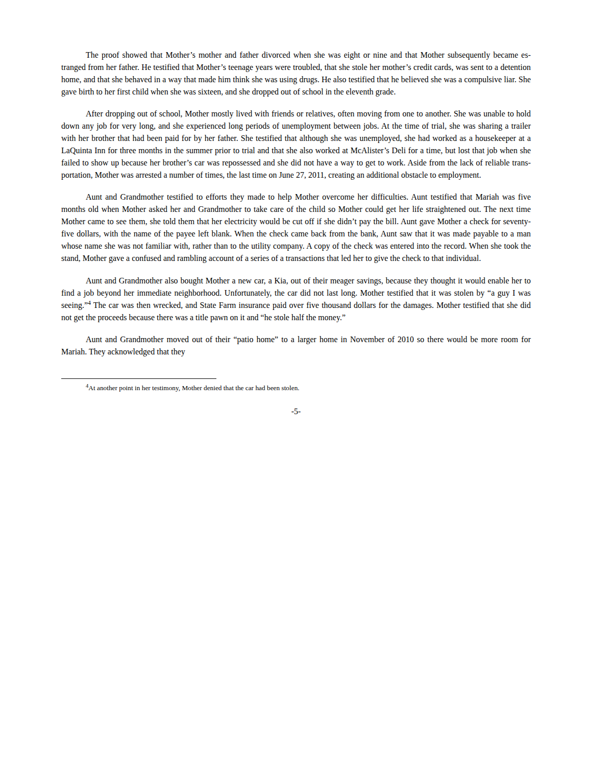The proof showed that Mother’s mother and father divorced when she was eight or nine and that Mother subsequently became estranged from her father. He testified that Mother’s teenage years were troubled, that she stole her mother’s credit cards, was sent to a detention home, and that she behaved in a way that made him think she was using drugs. He also testified that he believed she was a compulsive liar. She gave birth to her first child when she was sixteen, and she dropped out of school in the eleventh grade.
After dropping out of school, Mother mostly lived with friends or relatives, often moving from one to another. She was unable to hold down any job for very long, and she experienced long periods of unemployment between jobs. At the time of trial, she was sharing a trailer with her brother that had been paid for by her father. She testified that although she was unemployed, she had worked as a housekeeper at a LaQuinta Inn for three months in the summer prior to trial and that she also worked at McAlister’s Deli for a time, but lost that job when she failed to show up because her brother’s car was repossessed and she did not have a way to get to work. Aside from the lack of reliable transportation, Mother was arrested a number of times, the last time on June 27, 2011, creating an additional obstacle to employment.
Aunt and Grandmother testified to efforts they made to help Mother overcome her difficulties. Aunt testified that Mariah was five months old when Mother asked her and Grandmother to take care of the child so Mother could get her life straightened out. The next time Mother came to see them, she told them that her electricity would be cut off if she didn’t pay the bill. Aunt gave Mother a check for seventy-five dollars, with the name of the payee left blank. When the check came back from the bank, Aunt saw that it was made payable to a man whose name she was not familiar with, rather than to the utility company. A copy of the check was entered into the record. When she took the stand, Mother gave a confused and rambling account of a series of a transactions that led her to give the check to that individual.
Aunt and Grandmother also bought Mother a new car, a Kia, out of their meager savings, because they thought it would enable her to find a job beyond her immediate neighborhood. Unfortunately, the car did not last long. Mother testified that it was stolen by “a guy I was seeing.”4 The car was then wrecked, and State Farm insurance paid over five thousand dollars for the damages. Mother testified that she did not get the proceeds because there was a title pawn on it and “he stole half the money.”
Aunt and Grandmother moved out of their “patio home” to a larger home in November of 2010 so there would be more room for Mariah. They acknowledged that they
4At another point in her testimony, Mother denied that the car had been stolen.
-5-